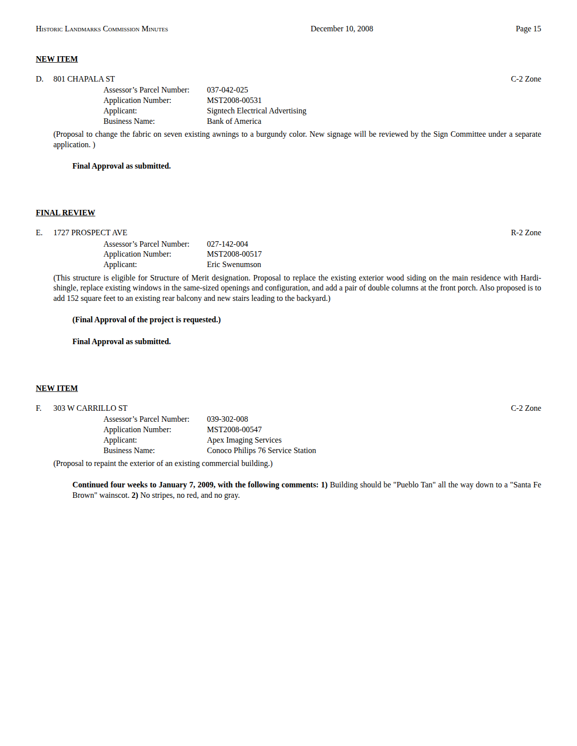Historic Landmarks Commission Minutes
December 10, 2008
Page 15
NEW ITEM
D.
801 Chapala St
C-2 Zone
Assessor’s Parcel Number:
037-042-025
Application Number:
MST2008-00531
Applicant:
Signtech Electrical Advertising
Business Name:
Bank of America
(Proposal to change the fabric on seven existing awnings to a burgundy color. New signage will be reviewed by the Sign Committee under a separate application. )
Final Approval as submitted.
FINAL REVIEW
E.
1727 Prospect Ave
R-2 Zone
Assessor’s Parcel Number:
027-142-004
Application Number:
MST2008-00517
Applicant:
Eric Swenumson
(This structure is eligible for Structure of Merit designation. Proposal to replace the existing exterior wood siding on the main residence with Hardi-shingle, replace existing windows in the same-sized openings and configuration, and add a pair of double columns at the front porch. Also proposed is to add 152 square feet to an existing rear balcony and new stairs leading to the backyard.)
(Final Approval of the project is requested.)
Final Approval as submitted.
NEW ITEM
F.
303 W Carrillo St
C-2 Zone
Assessor’s Parcel Number:
039-302-008
Application Number:
MST2008-00547
Applicant:
Apex Imaging Services
Business Name:
Conoco Philips 76 Service Station
(Proposal to repaint the exterior of an existing commercial building.)
Continued four weeks to January 7, 2009, with the following comments: 1) Building should be "Pueblo Tan" all the way down to a "Santa Fe Brown" wainscot. 2) No stripes, no red, and no gray.